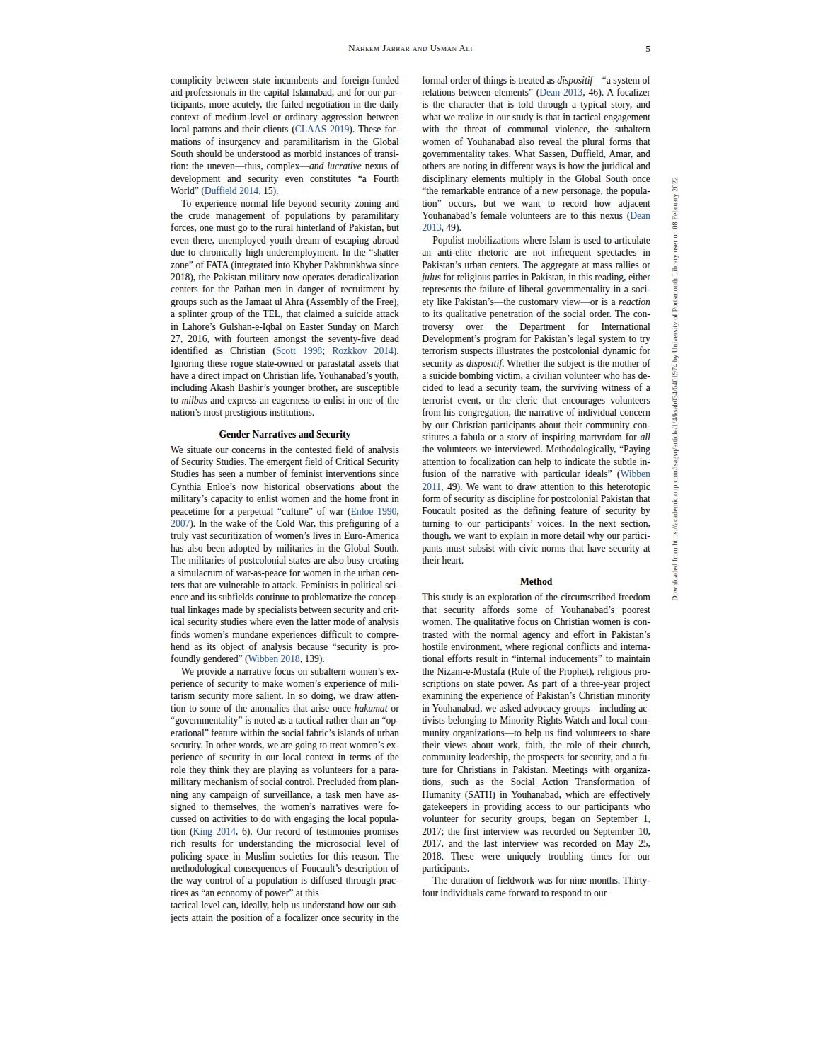Naheem Jabbar and Usman Ali 5
Downloaded from https://academic.oup.com/isagsq/article/1/4/ksab034/6401974 by University of Portsmouth Library user on 08 February 2022
complicity between state incumbents and foreign-funded aid professionals in the capital Islamabad, and for our participants, more acutely, the failed negotiation in the daily context of medium-level or ordinary aggression between local patrons and their clients (CLAAS 2019). These formations of insurgency and paramilitarism in the Global South should be understood as morbid instances of transition: the uneven—thus, complex—and lucrative nexus of development and security even constitutes “a Fourth World” (Duffield 2014, 15).
To experience normal life beyond security zoning and the crude management of populations by paramilitary forces, one must go to the rural hinterland of Pakistan, but even there, unemployed youth dream of escaping abroad due to chronically high underemployment. In the “shatter zone” of FATA (integrated into Khyber Pakhtunkhwa since 2018), the Pakistan military now operates deradicalization centers for the Pathan men in danger of recruitment by groups such as the Jamaat ul Ahra (Assembly of the Free), a splinter group of the TEL, that claimed a suicide attack in Lahore’s Gulshan-e-Iqbal on Easter Sunday on March 27, 2016, with fourteen amongst the seventy-five dead identified as Christian (Scott 1998; Rozkkov 2014). Ignoring these rogue state-owned or parastatal assets that have a direct impact on Christian life, Youhanabad’s youth, including Akash Bashir’s younger brother, are susceptible to milbus and express an eagerness to enlist in one of the nation’s most prestigious institutions.
Gender Narratives and Security
We situate our concerns in the contested field of analysis of Security Studies. The emergent field of Critical Security Studies has seen a number of feminist interventions since Cynthia Enloe’s now historical observations about the military’s capacity to enlist women and the home front in peacetime for a perpetual “culture” of war (Enloe 1990, 2007). In the wake of the Cold War, this prefiguring of a truly vast securitization of women’s lives in Euro-America has also been adopted by militaries in the Global South. The militaries of postcolonial states are also busy creating a simulacrum of war-as-peace for women in the urban centers that are vulnerable to attack. Feminists in political science and its subfields continue to problematize the conceptual linkages made by specialists between security and critical security studies where even the latter mode of analysis finds women’s mundane experiences difficult to comprehend as its object of analysis because “security is profoundly gendered” (Wibben 2018, 139).
We provide a narrative focus on subaltern women’s experience of security to make women’s experience of militarism security more salient. In so doing, we draw attention to some of the anomalies that arise once hakumat or “governmentality” is noted as a tactical rather than an “operational” feature within the social fabric’s islands of urban security. In other words, we are going to treat women’s experience of security in our local context in terms of the role they think they are playing as volunteers for a paramilitary mechanism of social control. Precluded from planning any campaign of surveillance, a task men have assigned to themselves, the women’s narratives were focussed on activities to do with engaging the local population (King 2014, 6). Our record of testimonies promises rich results for understanding the microsocial level of policing space in Muslim societies for this reason. The methodological consequences of Foucault’s description of the way control of a population is diffused through practices as “an economy of power” at this
tactical level can, ideally, help us understand how our subjects attain the position of a focalizer once security in the formal order of things is treated as dispositif—“a system of relations between elements” (Dean 2013, 46). A focalizer is the character that is told through a typical story, and what we realize in our study is that in tactical engagement with the threat of communal violence, the subaltern women of Youhanabad also reveal the plural forms that governmentality takes. What Sassen, Duffield, Amar, and others are noting in different ways is how the juridical and disciplinary elements multiply in the Global South once “the remarkable entrance of a new personage, the population” occurs, but we want to record how adjacent Youhanabad’s female volunteers are to this nexus (Dean 2013, 49).
Populist mobilizations where Islam is used to articulate an anti-elite rhetoric are not infrequent spectacles in Pakistan’s urban centers. The aggregate at mass rallies or julus for religious parties in Pakistan, in this reading, either represents the failure of liberal governmentality in a society like Pakistan’s—the customary view—or is a reaction to its qualitative penetration of the social order. The controversy over the Department for International Development’s program for Pakistan’s legal system to try terrorism suspects illustrates the postcolonial dynamic for security as dispositif. Whether the subject is the mother of a suicide bombing victim, a civilian volunteer who has decided to lead a security team, the surviving witness of a terrorist event, or the cleric that encourages volunteers from his congregation, the narrative of individual concern by our Christian participants about their community constitutes a fabula or a story of inspiring martyrdom for all the volunteers we interviewed. Methodologically, “Paying attention to focalization can help to indicate the subtle infusion of the narrative with particular ideals” (Wibben 2011, 49). We want to draw attention to this heterotopic form of security as discipline for postcolonial Pakistan that Foucault posited as the defining feature of security by turning to our participants’ voices. In the next section, though, we want to explain in more detail why our participants must subsist with civic norms that have security at their heart.
Method
This study is an exploration of the circumscribed freedom that security affords some of Youhanabad’s poorest women. The qualitative focus on Christian women is contrasted with the normal agency and effort in Pakistan’s hostile environment, where regional conflicts and international efforts result in “internal inducements” to maintain the Nizam-e-Mustafa (Rule of the Prophet), religious proscriptions on state power. As part of a three-year project examining the experience of Pakistan’s Christian minority in Youhanabad, we asked advocacy groups—including activists belonging to Minority Rights Watch and local community organizations—to help us find volunteers to share their views about work, faith, the role of their church, community leadership, the prospects for security, and a future for Christians in Pakistan. Meetings with organizations, such as the Social Action Transformation of Humanity (SATH) in Youhanabad, which are effectively gatekeepers in providing access to our participants who volunteer for security groups, began on September 1, 2017; the first interview was recorded on September 10, 2017, and the last interview was recorded on May 25, 2018. These were uniquely troubling times for our participants.
The duration of fieldwork was for nine months. Thirty-four individuals came forward to respond to our